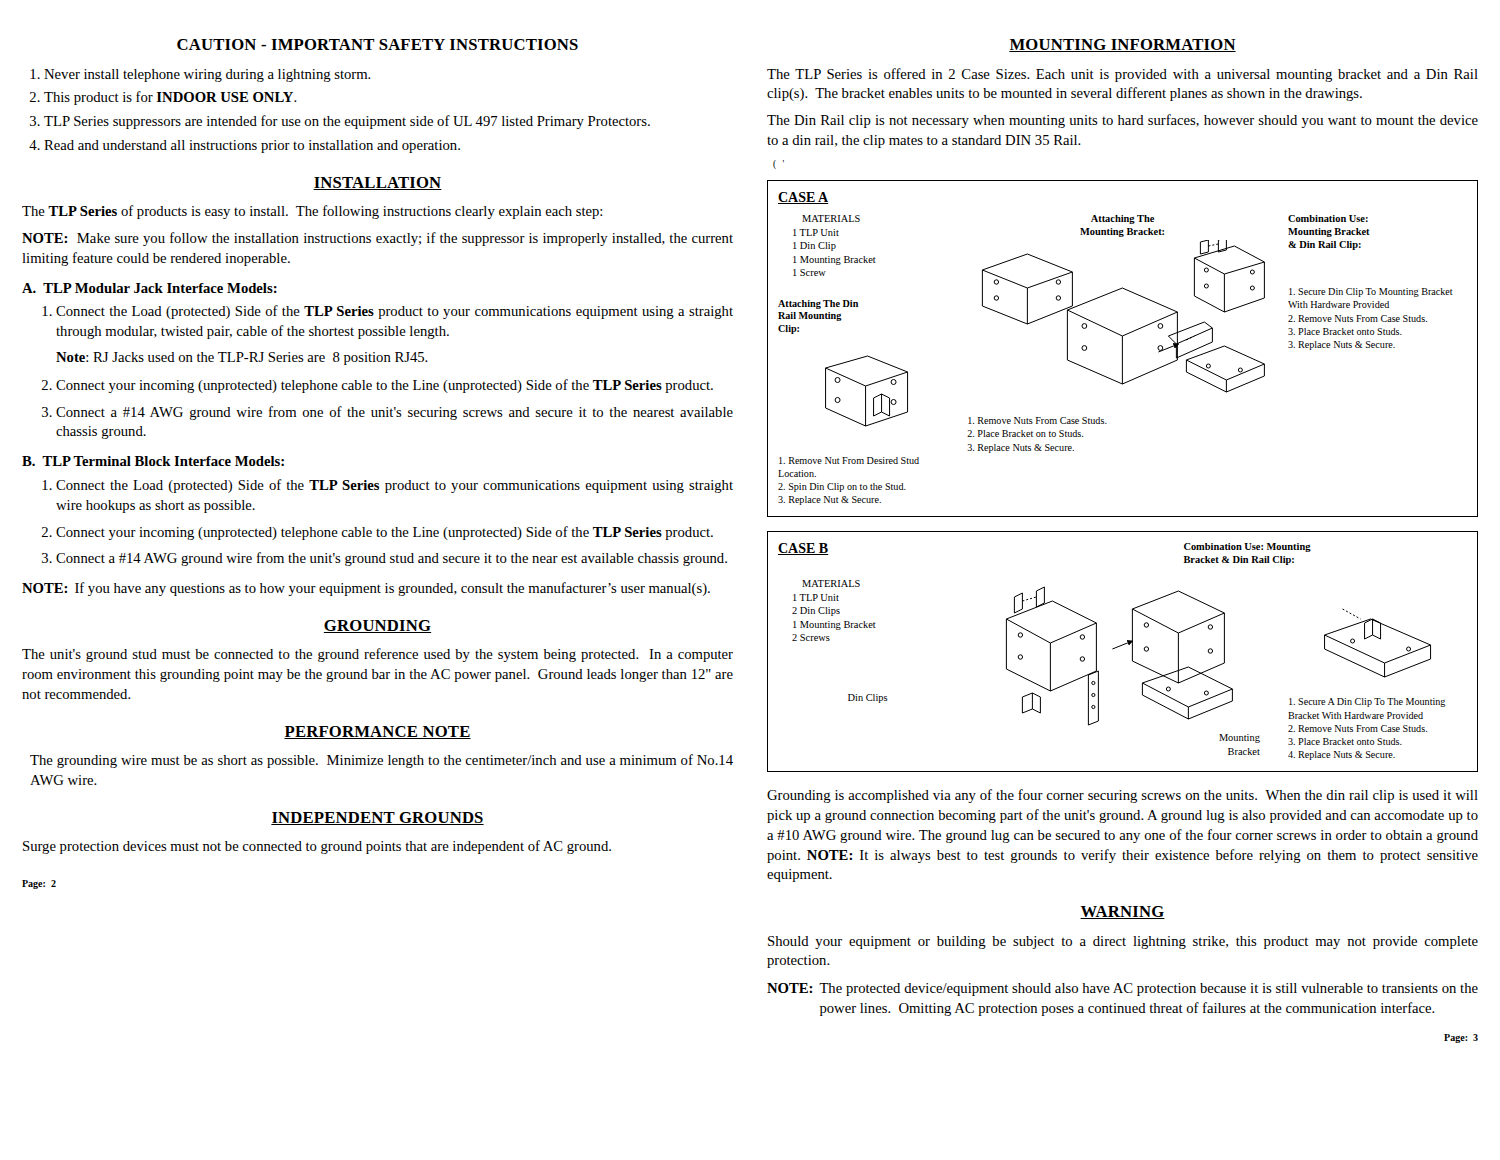CAUTION - IMPORTANT SAFETY INSTRUCTIONS
Never install telephone wiring during a lightning storm.
This product is for INDOOR USE ONLY.
TLP Series suppressors are intended for use on the equipment side of UL 497 listed Primary Protectors.
Read and understand all instructions prior to installation and operation.
INSTALLATION
The TLP Series of products is easy to install. The following instructions clearly explain each step:
NOTE: Make sure you follow the installation instructions exactly; if the suppressor is improperly installed, the current limiting feature could be rendered inoperable.
A. TLP Modular Jack Interface Models:
Connect the Load (protected) Side of the TLP Series product to your communications equipment using a straight through modular, twisted pair, cable of the shortest possible length.
Note: RJ Jacks used on the TLP-RJ Series are 8 position RJ45.
Connect your incoming (unprotected) telephone cable to the Line (unprotected) Side of the TLP Series product.
Connect a #14 AWG ground wire from one of the unit's securing screws and secure it to the nearest available chassis ground.
B. TLP Terminal Block Interface Models:
Connect the Load (protected) Side of the TLP Series product to your communications equipment using straight wire hookups as short as possible.
Connect your incoming (unprotected) telephone cable to the Line (unprotected) Side of the TLP Series product.
Connect a #14 AWG ground wire from the unit's ground stud and secure it to the near est available chassis ground.
NOTE: If you have any questions as to how your equipment is grounded, consult the manufacturer’s user manual(s).
GROUNDING
The unit's ground stud must be connected to the ground reference used by the system being protected. In a computer room environment this grounding point may be the ground bar in the AC power panel. Ground leads longer than 12" are not recommended.
PERFORMANCE NOTE
The grounding wire must be as short as possible. Minimize length to the centimeter/inch and use a minimum of No.14 AWG wire.
INDEPENDENT GROUNDS
Surge protection devices must not be connected to ground points that are independent of AC ground.
Page: 2
MOUNTING INFORMATION
The TLP Series is offered in 2 Case Sizes. Each unit is provided with a universal mounting bracket and a Din Rail clip(s). The bracket enables units to be mounted in several different planes as shown in the drawings.
The Din Rail clip is not necessary when mounting units to hard surfaces, however should you want to mount the device to a din rail, the clip mates to a standard DIN 35 Rail.
( '
CASE A
MATERIALS
1 TLP Unit
1 Din Clip
1 Mounting Bracket
1 Screw
Attaching The Din
Rail Mounting
Clip:
1. Remove Nut From Desired Stud Location.
2. Spin Din Clip on to the Stud.
3. Replace Nut & Secure.
Attaching The
Mounting Bracket:
1. Remove Nuts From Case Studs.
2. Place Bracket on to Studs.
3. Replace Nuts & Secure.
Combination Use:
Mounting Bracket
& Din Rail Clip:
1. Secure Din Clip To Mounting Bracket With Hardware Provided
2. Remove Nuts From Case Studs.
3. Place Bracket onto Studs.
3. Replace Nuts & Secure.
CASE B
Combination Use: Mounting
Bracket & Din Rail Clip:
MATERIALS
1 TLP Unit
2 Din Clips
1 Mounting Bracket
2 Screws
Din Clips
Mounting
Bracket
1. Secure A Din Clip To The Mounting Bracket With Hardware Provided
2. Remove Nuts From Case Studs.
3. Place Bracket onto Studs.
4. Replace Nuts & Secure.
Grounding is accomplished via any of the four corner securing screws on the units. When the din rail clip is used it will pick up a ground connection becoming part of the unit's ground. A ground lug is also provided and can accomodate up to a #10 AWG ground wire. The ground lug can be secured to any one of the four corner screws in order to obtain a ground point. NOTE: It is always best to test grounds to verify their existence before relying on them to protect sensitive equipment.
WARNING
Should your equipment or building be subject to a direct lightning strike, this product may not provide complete protection.
NOTE: The protected device/equipment should also have AC protection because it is still vulnerable to transients on the power lines. Omitting AC protection poses a continued threat of failures at the communication interface.
Page: 3